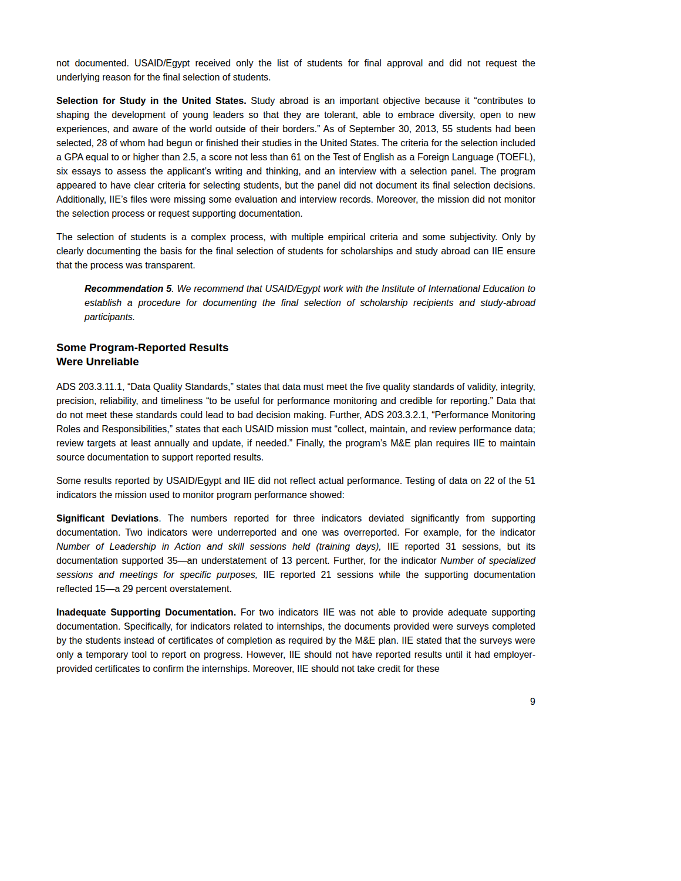not documented. USAID/Egypt received only the list of students for final approval and did not request the underlying reason for the final selection of students.
Selection for Study in the United States. Study abroad is an important objective because it “contributes to shaping the development of young leaders so that they are tolerant, able to embrace diversity, open to new experiences, and aware of the world outside of their borders.” As of September 30, 2013, 55 students had been selected, 28 of whom had begun or finished their studies in the United States. The criteria for the selection included a GPA equal to or higher than 2.5, a score not less than 61 on the Test of English as a Foreign Language (TOEFL), six essays to assess the applicant’s writing and thinking, and an interview with a selection panel. The program appeared to have clear criteria for selecting students, but the panel did not document its final selection decisions. Additionally, IIE’s files were missing some evaluation and interview records. Moreover, the mission did not monitor the selection process or request supporting documentation.
The selection of students is a complex process, with multiple empirical criteria and some subjectivity. Only by clearly documenting the basis for the final selection of students for scholarships and study abroad can IIE ensure that the process was transparent.
Recommendation 5. We recommend that USAID/Egypt work with the Institute of International Education to establish a procedure for documenting the final selection of scholarship recipients and study-abroad participants.
Some Program-Reported Results
Were Unreliable
ADS 203.3.11.1, “Data Quality Standards,” states that data must meet the five quality standards of validity, integrity, precision, reliability, and timeliness “to be useful for performance monitoring and credible for reporting.” Data that do not meet these standards could lead to bad decision making. Further, ADS 203.3.2.1, “Performance Monitoring Roles and Responsibilities,” states that each USAID mission must “collect, maintain, and review performance data; review targets at least annually and update, if needed.” Finally, the program’s M&E plan requires IIE to maintain source documentation to support reported results.
Some results reported by USAID/Egypt and IIE did not reflect actual performance. Testing of data on 22 of the 51 indicators the mission used to monitor program performance showed:
Significant Deviations. The numbers reported for three indicators deviated significantly from supporting documentation. Two indicators were underreported and one was overreported. For example, for the indicator Number of Leadership in Action and skill sessions held (training days), IIE reported 31 sessions, but its documentation supported 35—an understatement of 13 percent. Further, for the indicator Number of specialized sessions and meetings for specific purposes, IIE reported 21 sessions while the supporting documentation reflected 15—a 29 percent overstatement.
Inadequate Supporting Documentation. For two indicators IIE was not able to provide adequate supporting documentation. Specifically, for indicators related to internships, the documents provided were surveys completed by the students instead of certificates of completion as required by the M&E plan. IIE stated that the surveys were only a temporary tool to report on progress. However, IIE should not have reported results until it had employer-provided certificates to confirm the internships. Moreover, IIE should not take credit for these
9